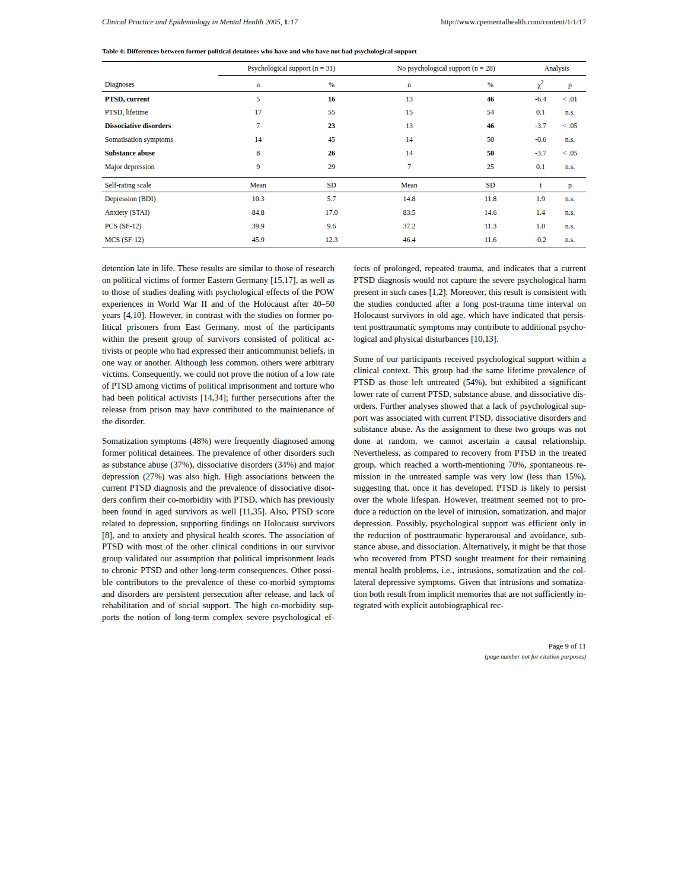Clinical Practice and Epidemiology in Mental Health 2005, 1:17
http://www.cpementalhealth.com/content/1/1/17
Table 4: Differences between former political detainees who have and who have not had psychological support
| Diagnoses | Psychological support (n = 31) | No psychological support (n = 28) | Analysis |
| --- | --- | --- | --- |
| n | % | n | % | χ 2 | p |
| PTSD, current | 5 | 16 | 13 | 46 | -6.4 | < .01 |
| PTSD, lifetime | 17 | 55 | 15 | 54 | 0.1 | n.s. |
| Dissociative disorders | 7 | 23 | 13 | 46 | -3.7 | < .05 |
| Somatisation symptoms | 14 | 45 | 14 | 50 | -0.6 | n.s. |
| Substance abuse | 8 | 26 | 14 | 50 | -3.7 | < .05 |
| Major depression | 9 | 29 | 7 | 25 | 0.1 | n.s. |
| Self-rating scale | Mean | SD | Mean | SD | t | p |
| Depression (BDI) | 10.3 | 5.7 | 14.8 | 11.8 | 1.9 | n.s. |
| Anxiety (STAI) | 84.8 | 17.0 | 83.5 | 14.6 | 1.4 | n.s. |
| PCS (SF-12) | 39.9 | 9.6 | 37.2 | 11.3 | 1.0 | n.s. |
| MCS (SF-12) | 45.9 | 12.3 | 46.4 | 11.6 | -0.2 | n.s. |
detention late in life. These results are similar to those of research on political victims of former Eastern Germany [15,17], as well as to those of studies dealing with psychological effects of the POW experiences in World War II and of the Holocaust after 40–50 years [4,10]. However, in contrast with the studies on former political prisoners from East Germany, most of the participants within the present group of survivors consisted of political activists or people who had expressed their anticommunist beliefs, in one way or another. Although less common, others were arbitrary victims. Consequently, we could not prove the notion of a low rate of PTSD among victims of political imprisonment and torture who had been political activists [14,34]; further persecutions after the release from prison may have contributed to the maintenance of the disorder.
Somatization symptoms (48%) were frequently diagnosed among former political detainees. The prevalence of other disorders such as substance abuse (37%), dissociative disorders (34%) and major depression (27%) was also high. High associations between the current PTSD diagnosis and the prevalence of dissociative disorders confirm their co-morbidity with PTSD, which has previously been found in aged survivors as well [11,35]. Also, PTSD score related to depression, supporting findings on Holocaust survivors [8], and to anxiety and physical health scores. The association of PTSD with most of the other clinical conditions in our survivor group validated our assumption that political imprisonment leads to chronic PTSD and other long-term consequences. Other possible contributors to the prevalence of these co-morbid symptoms and disorders are persistent persecution after release, and lack of rehabilitation and of social support. The high co-morbidity supports the notion of long-term complex severe psychological effects of prolonged, repeated trauma, and indicates that a current PTSD diagnosis would not capture the severe psychological harm present in such cases [1,2]. Moreover, this result is consistent with the studies conducted after a long post-trauma time interval on Holocaust survivors in old age, which have indicated that persistent posttraumatic symptoms may contribute to additional psychological and physical disturbances [10,13].
Some of our participants received psychological support within a clinical context. This group had the same lifetime prevalence of PTSD as those left untreated (54%), but exhibited a significant lower rate of current PTSD, substance abuse, and dissociative disorders. Further analyses showed that a lack of psychological support was associated with current PTSD, dissociative disorders and substance abuse. As the assignment to these two groups was not done at random, we cannot ascertain a causal relationship. Nevertheless, as compared to recovery from PTSD in the treated group, which reached a worth-mentioning 70%, spontaneous remission in the untreated sample was very low (less than 15%), suggesting that, once it has developed, PTSD is likely to persist over the whole lifespan. However, treatment seemed not to produce a reduction on the level of intrusion, somatization, and major depression. Possibly, psychological support was efficient only in the reduction of posttraumatic hyperarousal and avoidance, substance abuse, and dissociation. Alternatively, it might be that those who recovered from PTSD sought treatment for their remaining mental health problems, i.e., intrusions, somatization and the collateral depressive symptoms. Given that intrusions and somatization both result from implicit memories that are not sufficiently integrated with explicit autobiographical rec-
Page 9 of 11 (page number not for citation purposes)